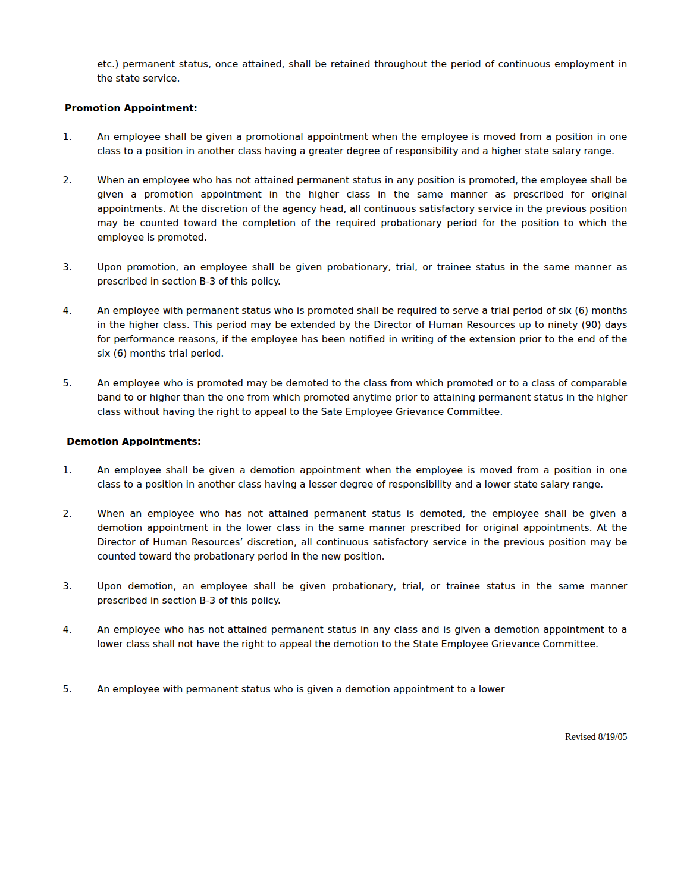etc.) permanent status, once attained, shall be retained throughout the period of continuous employment in the state service.
Promotion Appointment:
1. An employee shall be given a promotional appointment when the employee is moved from a position in one class to a position in another class having a greater degree of responsibility and a higher state salary range.
2. When an employee who has not attained permanent status in any position is promoted, the employee shall be given a promotion appointment in the higher class in the same manner as prescribed for original appointments. At the discretion of the agency head, all continuous satisfactory service in the previous position may be counted toward the completion of the required probationary period for the position to which the employee is promoted.
3. Upon promotion, an employee shall be given probationary, trial, or trainee status in the same manner as prescribed in section B-3 of this policy.
4. An employee with permanent status who is promoted shall be required to serve a trial period of six (6) months in the higher class. This period may be extended by the Director of Human Resources up to ninety (90) days for performance reasons, if the employee has been notified in writing of the extension prior to the end of the six (6) months trial period.
5. An employee who is promoted may be demoted to the class from which promoted or to a class of comparable band to or higher than the one from which promoted anytime prior to attaining permanent status in the higher class without having the right to appeal to the Sate Employee Grievance Committee.
Demotion Appointments:
1. An employee shall be given a demotion appointment when the employee is moved from a position in one class to a position in another class having a lesser degree of responsibility and a lower state salary range.
2. When an employee who has not attained permanent status is demoted, the employee shall be given a demotion appointment in the lower class in the same manner prescribed for original appointments. At the Director of Human Resources’ discretion, all continuous satisfactory service in the previous position may be counted toward the probationary period in the new position.
3. Upon demotion, an employee shall be given probationary, trial, or trainee status in the same manner prescribed in section B-3 of this policy.
4. An employee who has not attained permanent status in any class and is given a demotion appointment to a lower class shall not have the right to appeal the demotion to the State Employee Grievance Committee.
5. An employee with permanent status who is given a demotion appointment to a lower
Revised 8/19/05